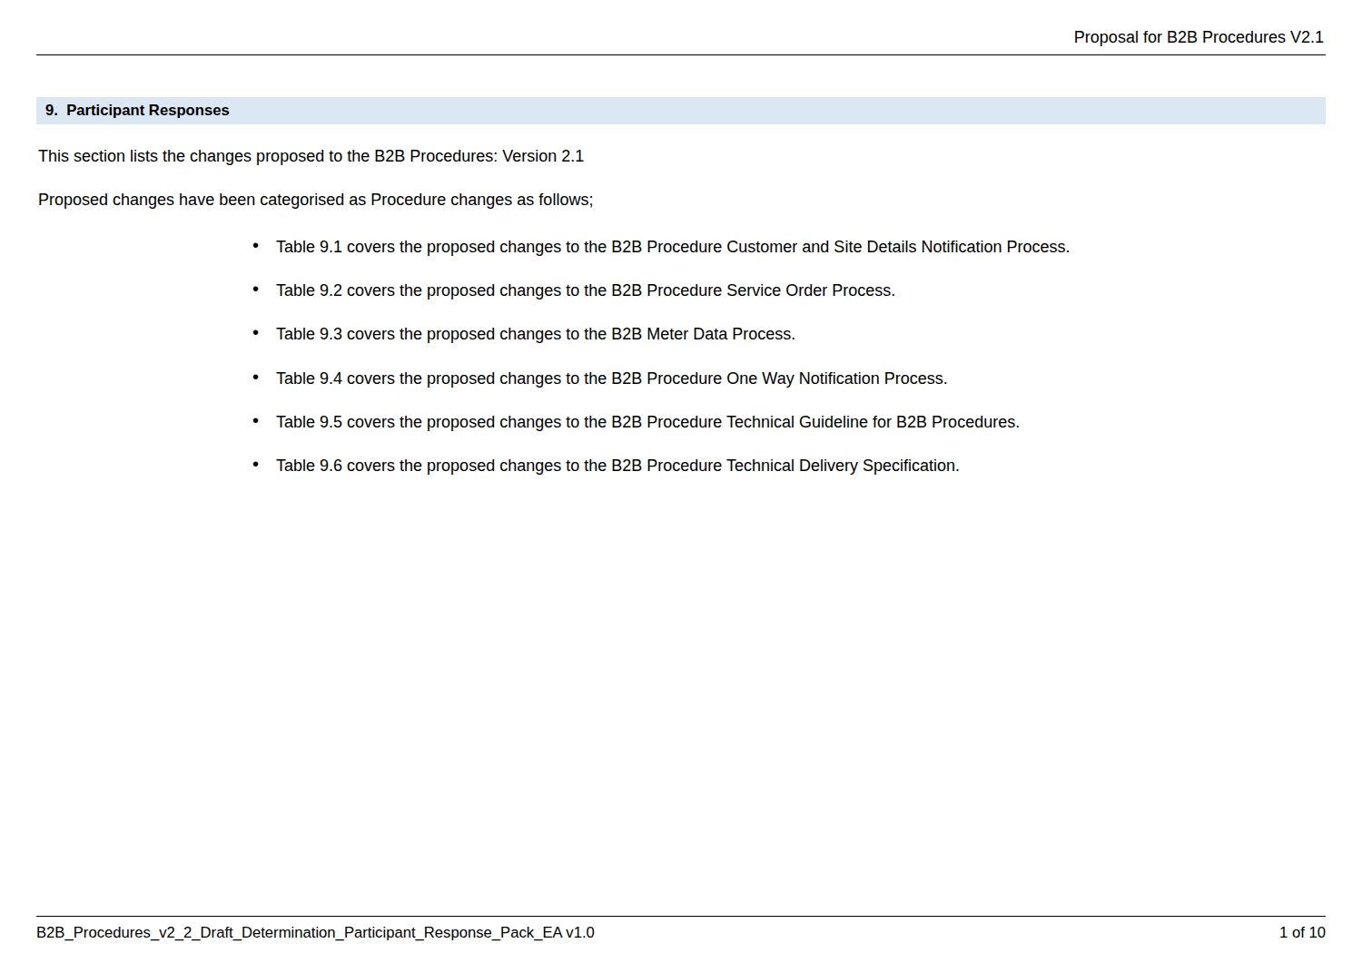Proposal for B2B Procedures V2.1
9. Participant Responses
This section lists the changes proposed to the B2B Procedures: Version 2.1
Proposed changes have been categorised as Procedure changes as follows;
Table 9.1 covers the proposed changes to the B2B Procedure Customer and Site Details Notification Process.
Table 9.2 covers the proposed changes to the B2B Procedure Service Order Process.
Table 9.3 covers the proposed changes to the B2B Meter Data Process.
Table 9.4 covers the proposed changes to the B2B Procedure One Way Notification Process.
Table 9.5 covers the proposed changes to the B2B Procedure Technical Guideline for B2B Procedures.
Table 9.6 covers the proposed changes to the B2B Procedure Technical Delivery Specification.
B2B_Procedures_v2_2_Draft_Determination_Participant_Response_Pack_EA v1.0
1 of 10